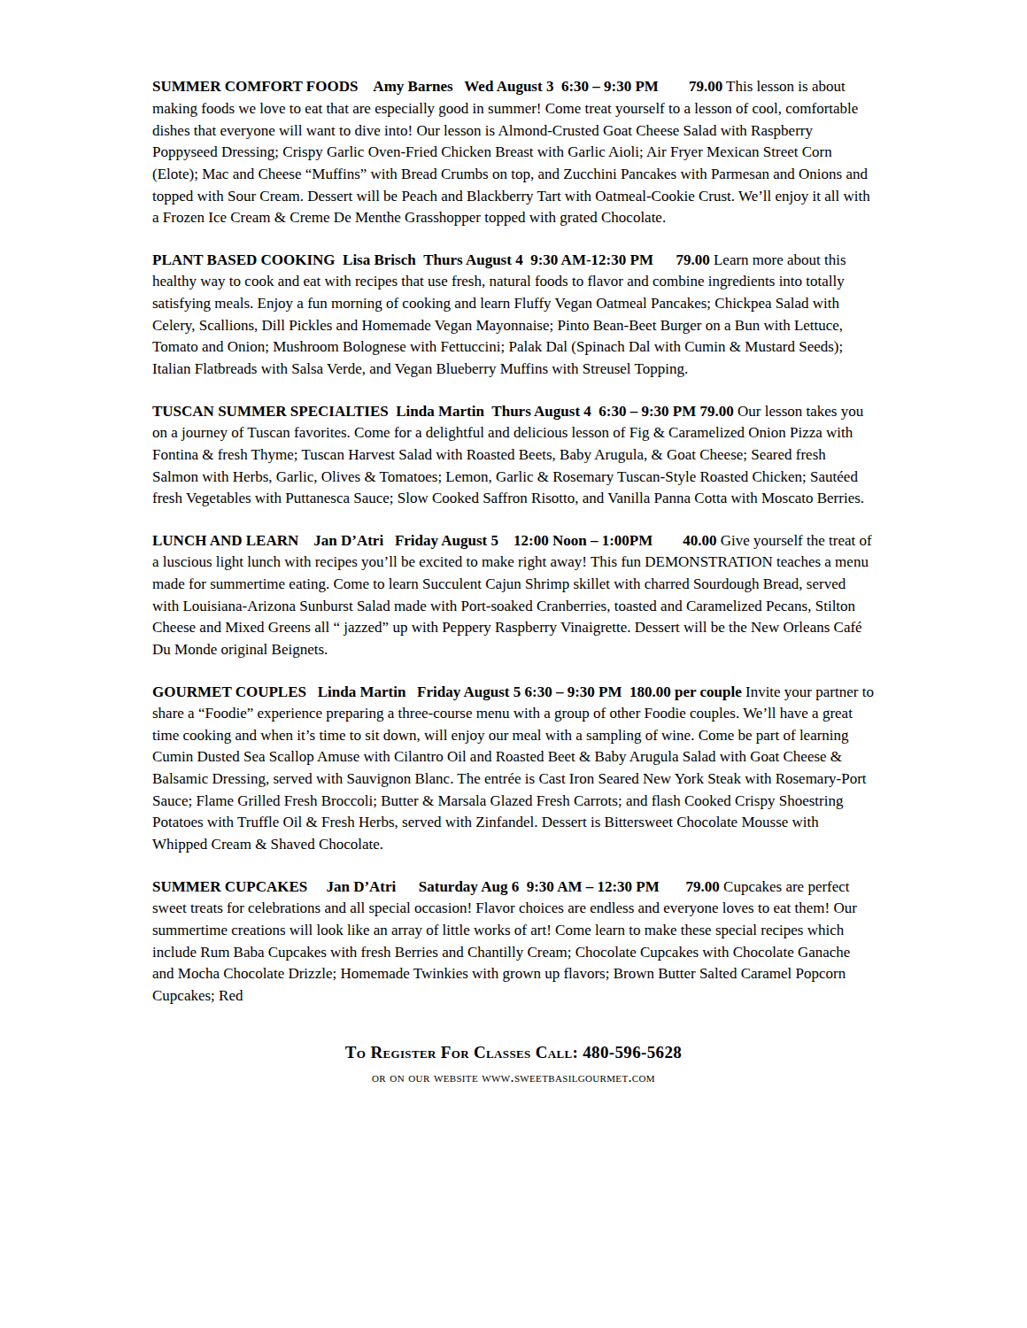SUMMER COMFORT FOODS Amy Barnes Wed August 3 6:30 – 9:30 PM 79.00 This lesson is about making foods we love to eat that are especially good in summer! Come treat yourself to a lesson of cool, comfortable dishes that everyone will want to dive into! Our lesson is Almond-Crusted Goat Cheese Salad with Raspberry Poppyseed Dressing; Crispy Garlic Oven-Fried Chicken Breast with Garlic Aioli; Air Fryer Mexican Street Corn (Elote); Mac and Cheese “Muffins” with Bread Crumbs on top, and Zucchini Pancakes with Parmesan and Onions and topped with Sour Cream. Dessert will be Peach and Blackberry Tart with Oatmeal-Cookie Crust. We’ll enjoy it all with a Frozen Ice Cream & Creme De Menthe Grasshopper topped with grated Chocolate.
PLANT BASED COOKING Lisa Brisch Thurs August 4 9:30 AM-12:30 PM 79.00 Learn more about this healthy way to cook and eat with recipes that use fresh, natural foods to flavor and combine ingredients into totally satisfying meals. Enjoy a fun morning of cooking and learn Fluffy Vegan Oatmeal Pancakes; Chickpea Salad with Celery, Scallions, Dill Pickles and Homemade Vegan Mayonnaise; Pinto Bean-Beet Burger on a Bun with Lettuce, Tomato and Onion; Mushroom Bolognese with Fettuccini; Palak Dal (Spinach Dal with Cumin & Mustard Seeds); Italian Flatbreads with Salsa Verde, and Vegan Blueberry Muffins with Streusel Topping.
TUSCAN SUMMER SPECIALTIES Linda Martin Thurs August 4 6:30 – 9:30 PM 79.00 Our lesson takes you on a journey of Tuscan favorites. Come for a delightful and delicious lesson of Fig & Caramelized Onion Pizza with Fontina & fresh Thyme; Tuscan Harvest Salad with Roasted Beets, Baby Arugula, & Goat Cheese; Seared fresh Salmon with Herbs, Garlic, Olives & Tomatoes; Lemon, Garlic & Rosemary Tuscan-Style Roasted Chicken; Sautéed fresh Vegetables with Puttanesca Sauce; Slow Cooked Saffron Risotto, and Vanilla Panna Cotta with Moscato Berries.
LUNCH AND LEARN Jan D’Atri Friday August 5 12:00 Noon – 1:00PM 40.00 Give yourself the treat of a luscious light lunch with recipes you’ll be excited to make right away! This fun DEMONSTRATION teaches a menu made for summertime eating. Come to learn Succulent Cajun Shrimp skillet with charred Sourdough Bread, served with Louisiana-Arizona Sunburst Salad made with Port-soaked Cranberries, toasted and Caramelized Pecans, Stilton Cheese and Mixed Greens all “ jazzed” up with Peppery Raspberry Vinaigrette. Dessert will be the New Orleans Café Du Monde original Beignets.
GOURMET COUPLES Linda Martin Friday August 5 6:30 – 9:30 PM 180.00 per couple Invite your partner to share a “Foodie” experience preparing a three-course menu with a group of other Foodie couples. We’ll have a great time cooking and when it’s time to sit down, will enjoy our meal with a sampling of wine. Come be part of learning Cumin Dusted Sea Scallop Amuse with Cilantro Oil and Roasted Beet & Baby Arugula Salad with Goat Cheese & Balsamic Dressing, served with Sauvignon Blanc. The entrée is Cast Iron Seared New York Steak with Rosemary-Port Sauce; Flame Grilled Fresh Broccoli; Butter & Marsala Glazed Fresh Carrots; and flash Cooked Crispy Shoestring Potatoes with Truffle Oil & Fresh Herbs, served with Zinfandel. Dessert is Bittersweet Chocolate Mousse with Whipped Cream & Shaved Chocolate.
SUMMER CUPCAKES Jan D’Atri Saturday Aug 6 9:30 AM – 12:30 PM 79.00 Cupcakes are perfect sweet treats for celebrations and all special occasion! Flavor choices are endless and everyone loves to eat them! Our summertime creations will look like an array of little works of art! Come learn to make these special recipes which include Rum Baba Cupcakes with fresh Berries and Chantilly Cream; Chocolate Cupcakes with Chocolate Ganache and Mocha Chocolate Drizzle; Homemade Twinkies with grown up flavors; Brown Butter Salted Caramel Popcorn Cupcakes; Red
To Register For Classes Call: 480-596-5628
or on our website www.sweetbasilgourmet.com